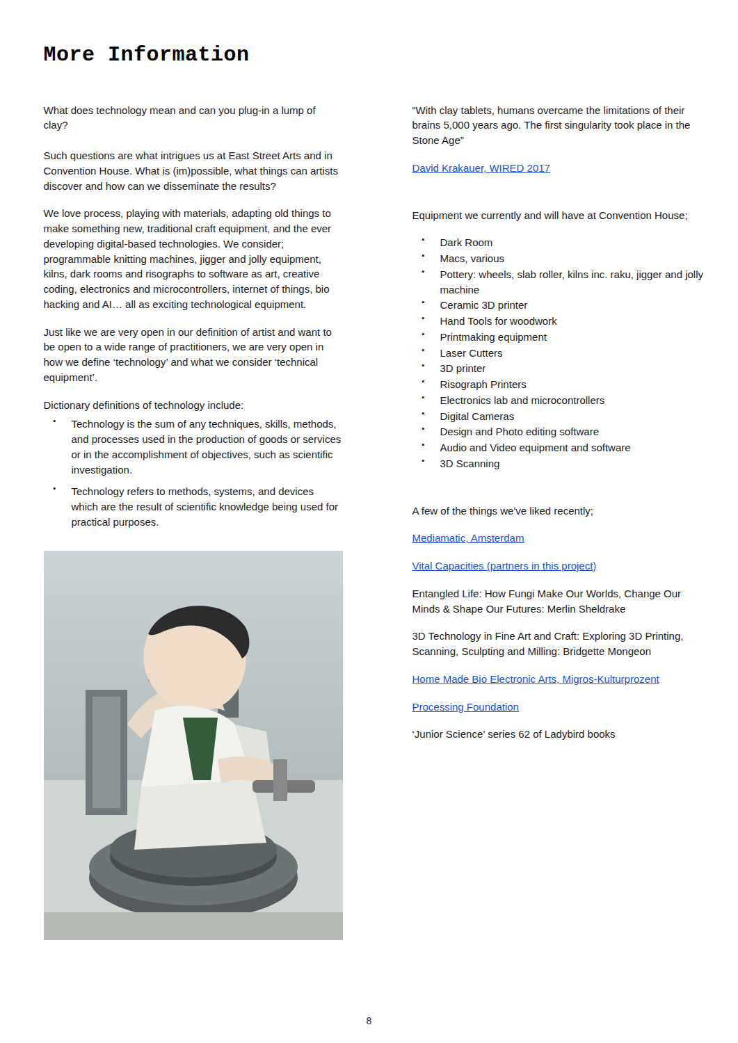More Information
What does technology mean and can you plug-in a lump of clay?
Such questions are what intrigues us at East Street Arts and in Convention House. What is (im)possible, what things can artists discover and how can we disseminate the results?
We love process, playing with materials, adapting old things to make something new, traditional craft equipment, and the ever developing digital-based technologies. We consider; programmable knitting machines, jigger and jolly equipment, kilns, dark rooms and risographs to software as art, creative coding, electronics and microcontrollers, internet of things, bio hacking and AI… all as exciting technological equipment.
Just like we are very open in our definition of artist and want to be open to a wide range of practitioners, we are very open in how we define ‘technology’ and what we consider ‘technical equipment’.
Dictionary definitions of technology include:
Technology is the sum of any techniques, skills, methods, and processes used in the production of goods or services or in the accomplishment of objectives, such as scientific investigation.
Technology refers to methods, systems, and devices which are the result of scientific knowledge being used for practical purposes.
“With clay tablets, humans overcame the limitations of their brains 5,000 years ago. The first singularity took place in the Stone Age”
David Krakauer, WIRED 2017
Equipment we currently and will have at Convention House;
Dark Room
Macs, various
Pottery: wheels, slab roller, kilns inc. raku, jigger and jolly machine
Ceramic 3D printer
Hand Tools for woodwork
Printmaking equipment
Laser Cutters
3D printer
Risograph Printers
Electronics lab and microcontrollers
Digital Cameras
Design and Photo editing software
Audio and Video equipment and software
3D Scanning
A few of the things we've liked recently;
Mediamatic, Amsterdam
Vital Capacities (partners in this project)
Entangled Life: How Fungi Make Our Worlds, Change Our Minds & Shape Our Futures: Merlin Sheldrake
3D Technology in Fine Art and Craft: Exploring 3D Printing, Scanning, Sculpting and Milling: Bridgette Mongeon
Home Made Bio Electronic Arts, Migros-Kulturprozent
Processing Foundation
‘Junior Science’ series 62 of Ladybird books
8